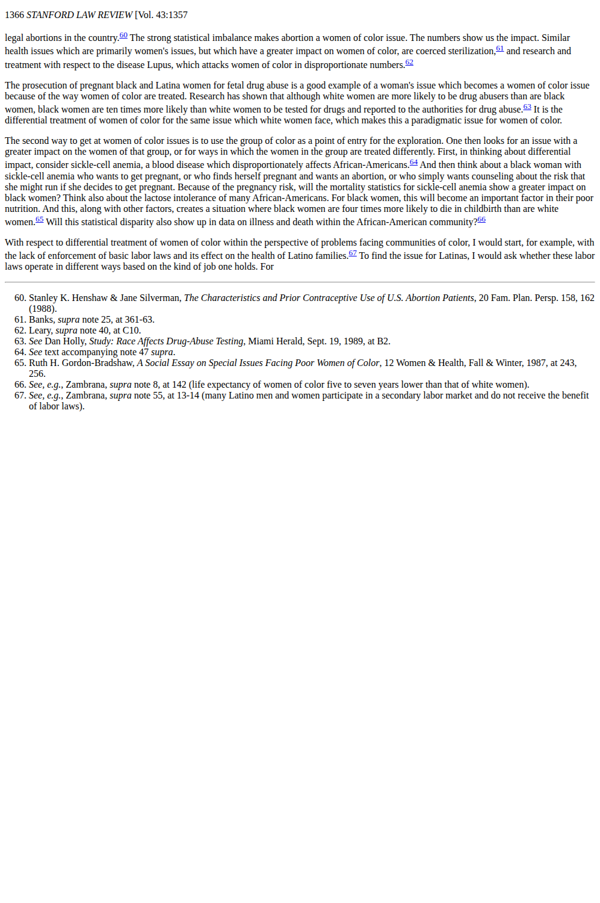1366 STANFORD LAW REVIEW [Vol. 43:1357
legal abortions in the country.60 The strong statistical imbalance makes abortion a women of color issue. The numbers show us the impact. Similar health issues which are primarily women's issues, but which have a greater impact on women of color, are coerced sterilization,61 and research and treatment with respect to the disease Lupus, which attacks women of color in disproportionate numbers.62
The prosecution of pregnant black and Latina women for fetal drug abuse is a good example of a woman's issue which becomes a women of color issue because of the way women of color are treated. Research has shown that although white women are more likely to be drug abusers than are black women, black women are ten times more likely than white women to be tested for drugs and reported to the authorities for drug abuse.63 It is the differential treatment of women of color for the same issue which white women face, which makes this a paradigmatic issue for women of color.
The second way to get at women of color issues is to use the group of color as a point of entry for the exploration. One then looks for an issue with a greater impact on the women of that group, or for ways in which the women in the group are treated differently. First, in thinking about differential impact, consider sickle-cell anemia, a blood disease which disproportionately affects African-Americans.64 And then think about a black woman with sickle-cell anemia who wants to get pregnant, or who finds herself pregnant and wants an abortion, or who simply wants counseling about the risk that she might run if she decides to get pregnant. Because of the pregnancy risk, will the mortality statistics for sickle-cell anemia show a greater impact on black women? Think also about the lactose intolerance of many African-Americans. For black women, this will become an important factor in their poor nutrition. And this, along with other factors, creates a situation where black women are four times more likely to die in childbirth than are white women.65 Will this statistical disparity also show up in data on illness and death within the African-American community?66
With respect to differential treatment of women of color within the perspective of problems facing communities of color, I would start, for example, with the lack of enforcement of basic labor laws and its effect on the health of Latino families.67 To find the issue for Latinas, I would ask whether these labor laws operate in different ways based on the kind of job one holds. For
Stanley K. Henshaw & Jane Silverman, The Characteristics and Prior Contraceptive Use of U.S. Abortion Patients, 20 Fam. Plan. Persp. 158, 162 (1988).
Banks, supra note 25, at 361-63.
Leary, supra note 40, at C10.
See Dan Holly, Study: Race Affects Drug-Abuse Testing, Miami Herald, Sept. 19, 1989, at B2.
See text accompanying note 47 supra.
Ruth H. Gordon-Bradshaw, A Social Essay on Special Issues Facing Poor Women of Color, 12 Women & Health, Fall & Winter, 1987, at 243, 256.
See, e.g., Zambrana, supra note 8, at 142 (life expectancy of women of color five to seven years lower than that of white women).
See, e.g., Zambrana, supra note 55, at 13-14 (many Latino men and women participate in a secondary labor market and do not receive the benefit of labor laws).